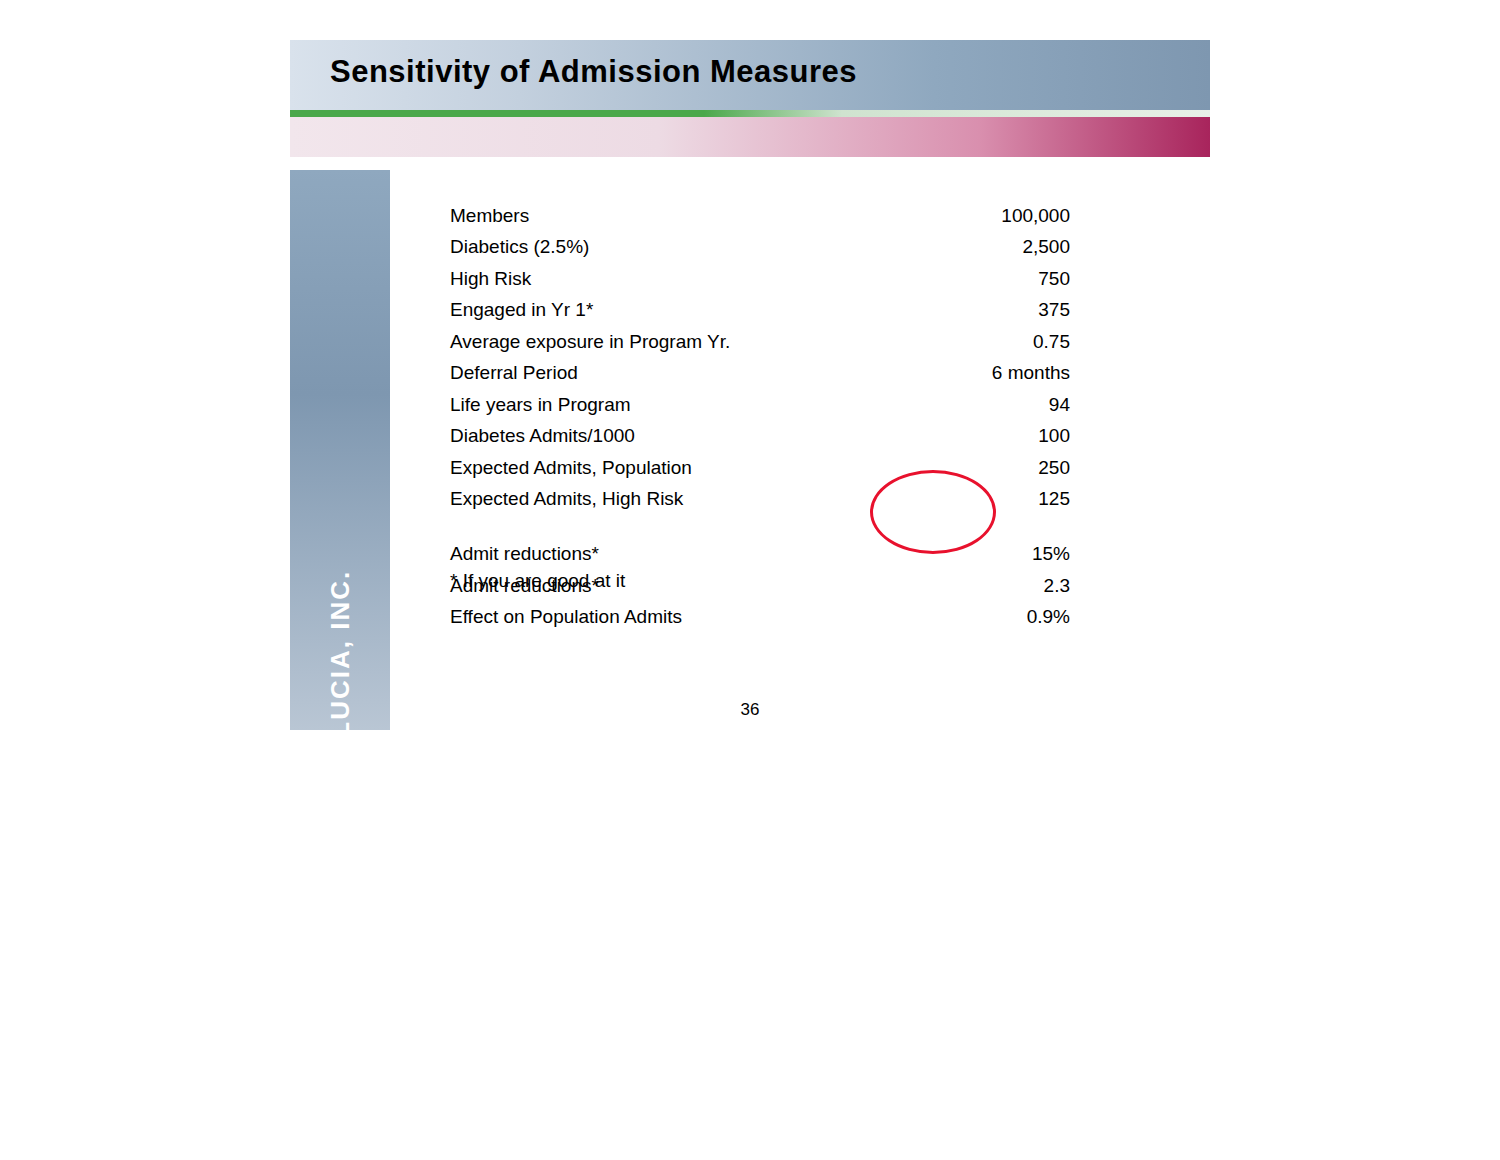Sensitivity of Admission Measures
SOLUCIA, INC.
| Members | 100,000 |
| Diabetics (2.5%) | 2,500 |
| High Risk | 750 |
| Engaged in Yr 1* | 375 |
| Average exposure in Program Yr. | 0.75 |
| Deferral Period | 6 months |
| Life years in Program | 94 |
| Diabetes Admits/1000 | 100 |
| Expected Admits, Population | 250 |
| Expected Admits, High Risk | 125 |
| Admit reductions* | 15% |
| Admit reductions* | 2.3 |
| Effect on Population Admits | 0.9% |
* If you are good at it
36